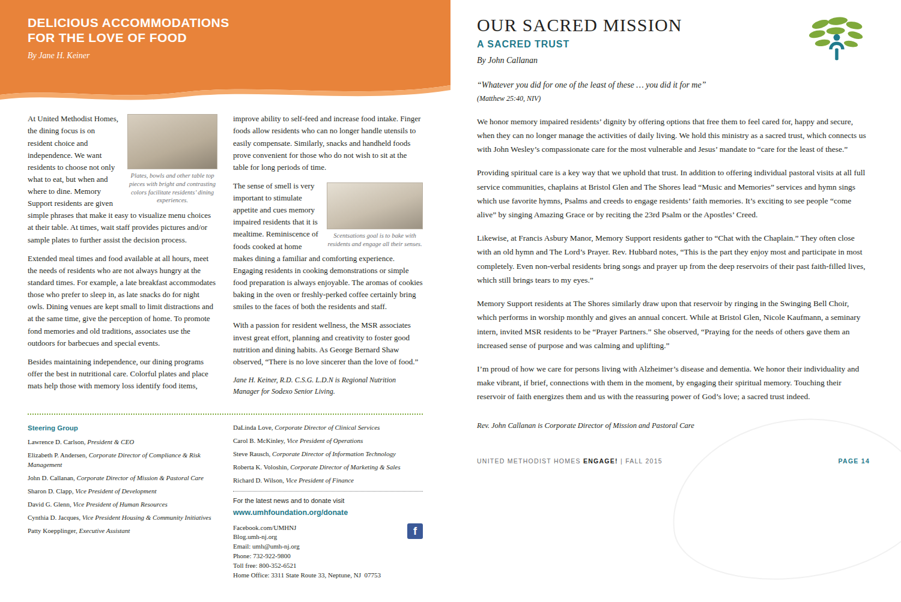Delicious Accommodations
for the Love of Food
By Jane H. Keiner
Plates, bowls and other table top pieces with bright and contrasting colors facilitate residents’ dining experiences.
At United Methodist Homes, the dining focus is on resident choice and independence. We want residents to choose not only what to eat, but when and where to dine. Memory Support residents are given simple phrases that make it easy to visualize menu choices at their table. At times, wait staff provides pictures and/or sample plates to further assist the decision process.
Extended meal times and food available at all hours, meet the needs of residents who are not always hungry at the standard times. For example, a late breakfast accommodates those who prefer to sleep in, as late snacks do for night owls. Dining venues are kept small to limit distractions and at the same time, give the perception of home. To promote fond memories and old traditions, associates use the outdoors for barbecues and special events.
Besides maintaining independence, our dining programs offer the best in nutritional care. Colorful plates and place mats help those with memory loss identify food items, improve ability to self-feed and increase food intake. Finger foods allow residents who can no longer handle utensils to easily compensate. Similarly, snacks and handheld foods prove convenient for those who do not wish to sit at the table for long periods of time.
Scentsations goal is to bake with residents and engage all their senses.
The sense of smell is very important to stimulate appetite and cues memory impaired residents that it is mealtime. Reminiscence of foods cooked at home makes dining a familiar and comforting experience. Engaging residents in cooking demonstrations or simple food preparation is always enjoyable. The aromas of cookies baking in the oven or freshly-perked coffee certainly bring smiles to the faces of both the residents and staff.
With a passion for resident wellness, the MSR associates invest great effort, planning and creativity to foster good nutrition and dining habits. As George Bernard Shaw observed, “There is no love sincerer than the love of food.”
Jane H. Keiner, R.D. C.S.G. L.D.N is Regional Nutrition Manager for Sodexo Senior Living.
Steering Group
Lawrence D. Carlson, President & CEO
Elizabeth P. Andersen, Corporate Director of Compliance & Risk Management
John D. Callanan, Corporate Director of Mission & Pastoral Care
Sharon D. Clapp, Vice President of Development
David G. Glenn, Vice President of Human Resources
Cynthia D. Jacques, Vice President Housing & Community Initiatives
Patty Koepplinger, Executive Assistant
DaLinda Love, Corporate Director of Clinical Services
Carol B. McKinley, Vice President of Operations
Steve Rausch, Corporate Director of Information Technology
Roberta K. Voloshin, Corporate Director of Marketing & Sales
Richard D. Wilson, Vice President of Finance
For the latest news and to donate visit
www.umhfoundation.org/donate
Facebook.com/UMHNJ
Blog.umh-nj.org
Email: umh@umh-nj.org
Phone: 732-922-9800
Toll free: 800-352-6521
Home Office: 3311 State Route 33, Neptune, NJ 07753
f
Our Sacred Mission
A Sacred Trust
By John Callanan
“Whatever you did for one of the least of these … you did it for me” (Matthew 25:40, NIV)
We honor memory impaired residents’ dignity by offering options that free them to feel cared for, happy and secure, when they can no longer manage the activities of daily living. We hold this ministry as a sacred trust, which connects us with John Wesley’s compassionate care for the most vulnerable and Jesus’ mandate to “care for the least of these.”
Providing spiritual care is a key way that we uphold that trust. In addition to offering individual pastoral visits at all full service communities, chaplains at Bristol Glen and The Shores lead “Music and Memories” services and hymn sings which use favorite hymns, Psalms and creeds to engage residents’ faith memories. It’s exciting to see people “come alive” by singing Amazing Grace or by reciting the 23rd Psalm or the Apostles’ Creed.
Likewise, at Francis Asbury Manor, Memory Support residents gather to “Chat with the Chaplain.” They often close with an old hymn and The Lord’s Prayer. Rev. Hubbard notes, “This is the part they enjoy most and participate in most completely. Even non-verbal residents bring songs and prayer up from the deep reservoirs of their past faith-filled lives, which still brings tears to my eyes.”
Memory Support residents at The Shores similarly draw upon that reservoir by ringing in the Swinging Bell Choir, which performs in worship monthly and gives an annual concert. While at Bristol Glen, Nicole Kaufmann, a seminary intern, invited MSR residents to be “Prayer Partners.” She observed, “Praying for the needs of others gave them an increased sense of purpose and was calming and uplifting.”
I’m proud of how we care for persons living with Alzheimer’s disease and dementia. We honor their individuality and make vibrant, if brief, connections with them in the moment, by engaging their spiritual memory. Touching their reservoir of faith energizes them and us with the reassuring power of God’s love; a sacred trust indeed.
Rev. John Callanan is Corporate Director of Mission and Pastoral Care
United Methodist Homes Engage! | Fall 2015
Page 14